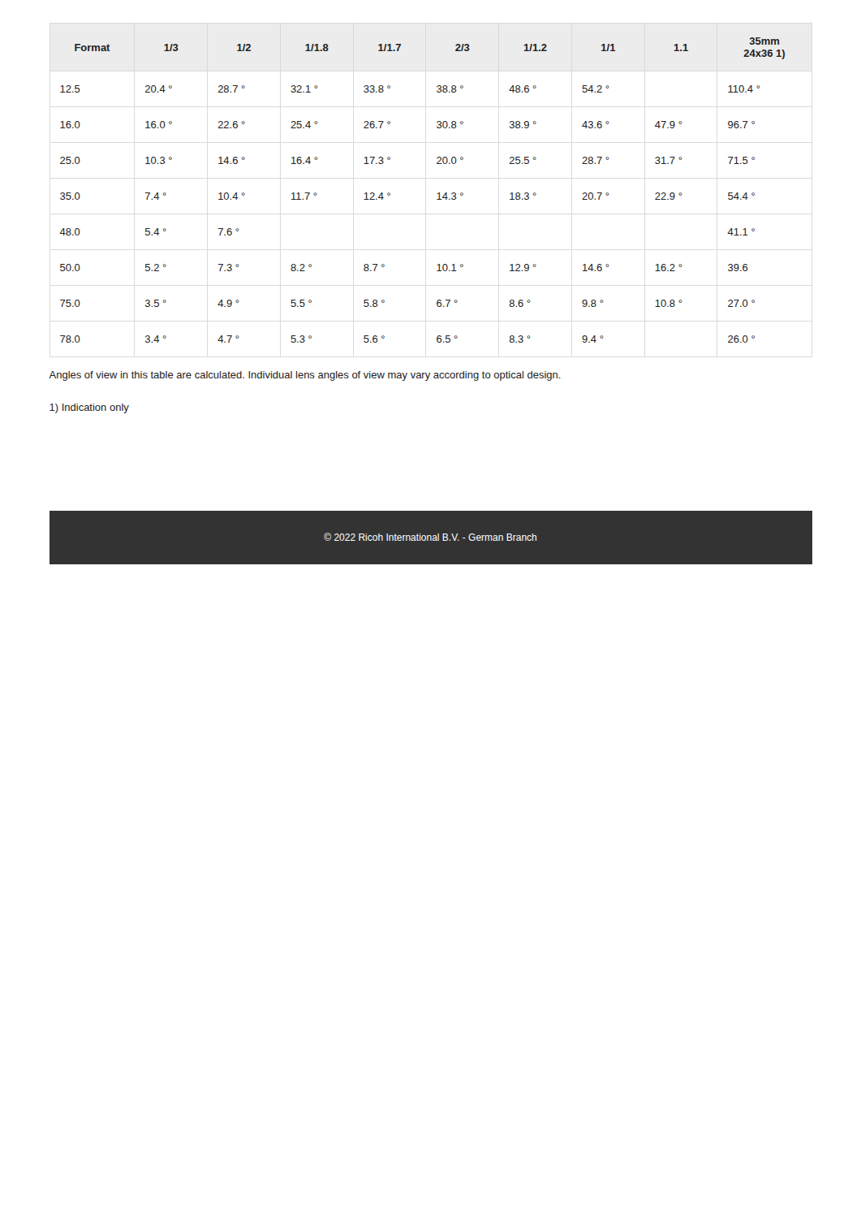| Format | 1/3 | 1/2 | 1/1.8 | 1/1.7 | 2/3 | 1/1.2 | 1/1 | 1.1 | 35mm 24x36 1) |
| --- | --- | --- | --- | --- | --- | --- | --- | --- | --- |
| 12.5 | 20.4 ° | 28.7 ° | 32.1 ° | 33.8 ° | 38.8 ° | 48.6 ° | 54.2 ° | | 110.4 ° |
| 16.0 | 16.0 ° | 22.6 ° | 25.4 ° | 26.7 ° | 30.8 ° | 38.9 ° | 43.6 ° | 47.9 ° | 96.7 ° |
| 25.0 | 10.3 ° | 14.6 ° | 16.4 ° | 17.3 ° | 20.0 ° | 25.5 ° | 28.7 ° | 31.7 ° | 71.5 ° |
| 35.0 | 7.4 ° | 10.4 ° | 11.7 ° | 12.4 ° | 14.3 ° | 18.3 ° | 20.7 ° | 22.9 ° | 54.4 ° |
| 48.0 | 5.4 ° | 7.6 ° | | | | | | | 41.1 ° |
| 50.0 | 5.2 ° | 7.3 ° | 8.2 ° | 8.7 ° | 10.1 ° | 12.9 ° | 14.6 ° | 16.2 ° | 39.6 |
| 75.0 | 3.5 ° | 4.9 ° | 5.5 ° | 5.8 ° | 6.7 ° | 8.6 ° | 9.8 ° | 10.8 ° | 27.0 ° |
| 78.0 | 3.4 ° | 4.7 ° | 5.3 ° | 5.6 ° | 6.5 ° | 8.3 ° | 9.4 ° | | 26.0 ° |
Angles of view in this table are calculated. Individual lens angles of view may vary according to optical design.
1) Indication only
© 2022 Ricoh International B.V. - German Branch